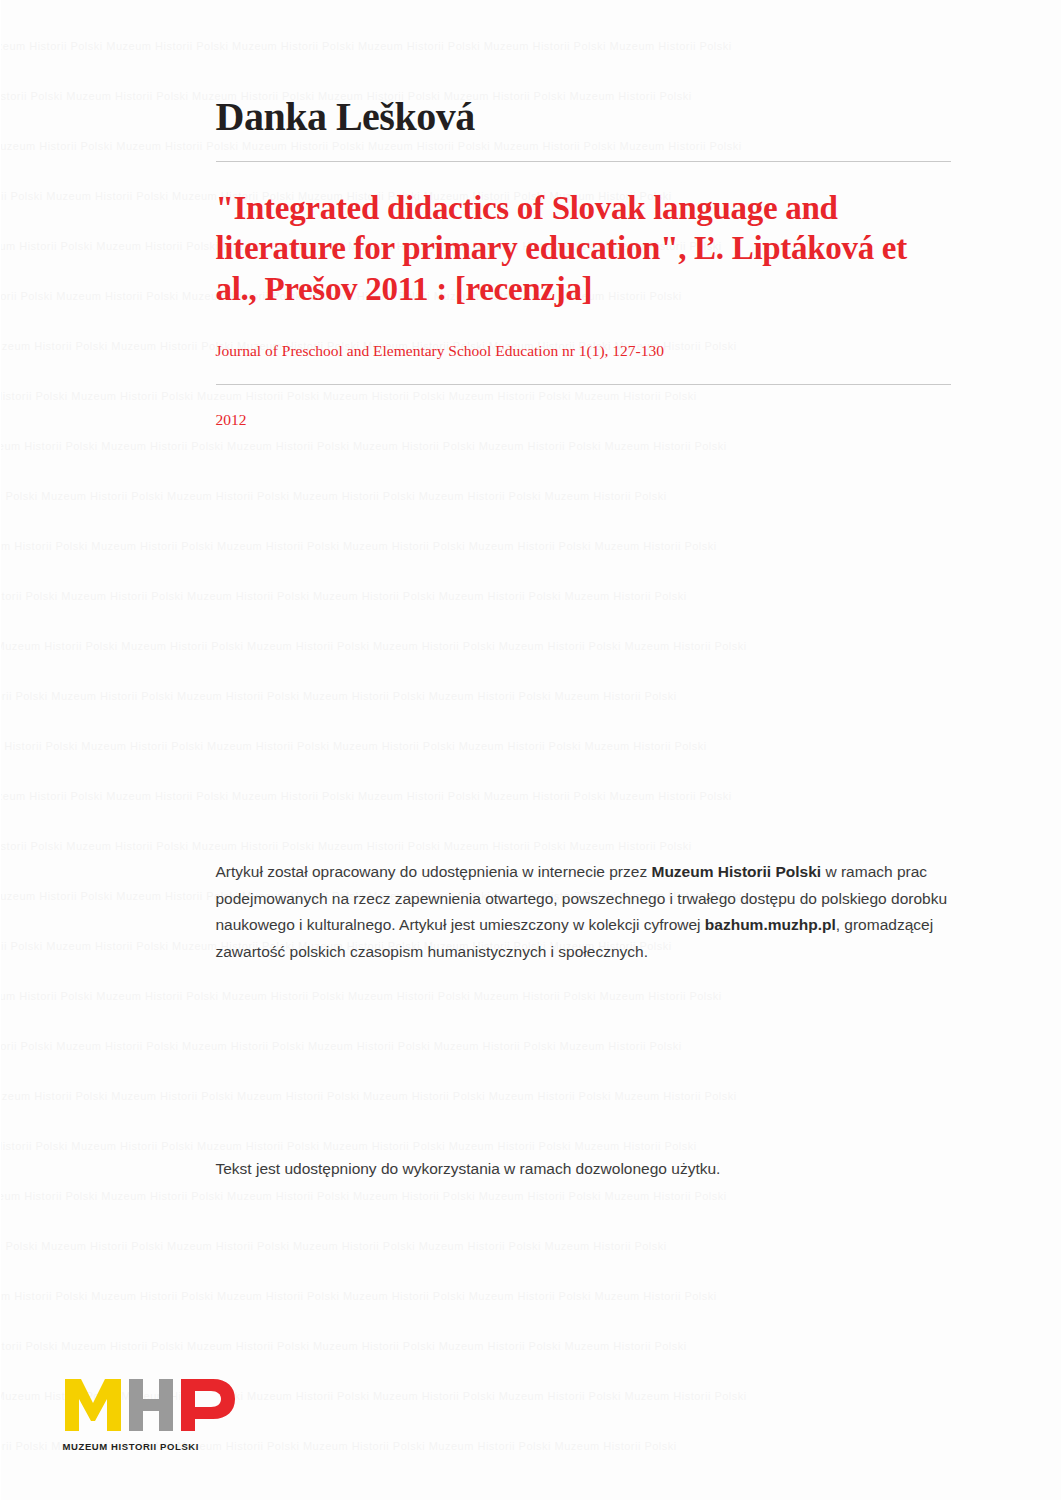Muzeum Historii Polski Muzeum Historii Polski Muzeum Historii Polski Muzeum Historii Polski Muzeum Historii Polski Muzeum Historii Polski Muzeum Historii Polski Muzeum Historii Polski Muzeum Historii Polski Muzeum Historii Polski Muzeum Historii Polski Muzeum Historii Polski Muzeum Historii Polski Muzeum Historii Polski Muzeum Historii Polski Muzeum Historii Polski Muzeum Historii Polski Muzeum Historii Polski Muzeum Historii Polski Muzeum Historii Polski Muzeum Historii Polski Muzeum Historii Polski Muzeum Historii Polski Muzeum Historii Polski Muzeum Historii Polski Muzeum Historii Polski Muzeum Historii Polski Muzeum Historii Polski Muzeum Historii Polski Muzeum Historii Polski Muzeum Historii Polski Muzeum Historii Polski Muzeum Historii Polski Muzeum Historii Polski Muzeum Historii Polski Muzeum Historii Polski Muzeum Historii Polski Muzeum Historii Polski Muzeum Historii Polski Muzeum Historii Polski Muzeum Historii Polski Muzeum Historii Polski Muzeum Historii Polski Muzeum Historii Polski Muzeum Historii Polski Muzeum Historii Polski Muzeum Historii Polski Muzeum Historii Polski Muzeum Historii Polski Muzeum Historii Polski Muzeum Historii Polski Muzeum Historii Polski Muzeum Historii Polski Muzeum Historii Polski Muzeum Historii Polski Muzeum Historii Polski Muzeum Historii Polski Muzeum Historii Polski Muzeum Historii Polski Muzeum Historii Polski Muzeum Historii Polski Muzeum Historii Polski Muzeum Historii Polski Muzeum Historii Polski Muzeum Historii Polski Muzeum Historii Polski Muzeum Historii Polski Muzeum Historii Polski Muzeum Historii Polski Muzeum Historii Polski Muzeum Historii Polski Muzeum Historii Polski Muzeum Historii Polski Muzeum Historii Polski Muzeum Historii Polski Muzeum Historii Polski Muzeum Historii Polski Muzeum Historii Polski Muzeum Historii Polski Muzeum Historii Polski Muzeum Historii Polski Muzeum Historii Polski Muzeum Historii Polski Muzeum Historii Polski Muzeum Historii Polski Muzeum Historii Polski Muzeum Historii Polski Muzeum Historii Polski Muzeum Historii Polski Muzeum Historii Polski Muzeum Historii Polski Muzeum Historii Polski Muzeum Historii Polski Muzeum Historii Polski Muzeum Historii Polski Muzeum Historii Polski Muzeum Historii Polski Muzeum Historii Polski Muzeum Historii Polski Muzeum Historii Polski Muzeum Historii Polski Muzeum Historii Polski Muzeum Historii Polski Muzeum Historii Polski Muzeum Historii Polski Muzeum Historii Polski Muzeum Historii Polski Muzeum Historii Polski Muzeum Historii Polski Muzeum Historii Polski Muzeum Historii Polski Muzeum Historii Polski Muzeum Historii Polski Muzeum Historii Polski Muzeum Historii Polski Muzeum Historii Polski Muzeum Historii Polski Muzeum Historii Polski Muzeum Historii Polski Muzeum Historii Polski Muzeum Historii Polski Muzeum Historii Polski Muzeum Historii Polski Muzeum Historii Polski Muzeum Historii Polski Muzeum Historii Polski Muzeum Historii Polski Muzeum Historii Polski Muzeum Historii Polski Muzeum Historii Polski Muzeum Historii Polski Muzeum Historii Polski Muzeum Historii Polski Muzeum Historii Polski Muzeum Historii Polski Muzeum Historii Polski Muzeum Historii Polski Muzeum Historii Polski Muzeum Historii Polski Muzeum Historii Polski Muzeum Historii Polski Muzeum Historii Polski Muzeum Historii Polski Muzeum Historii Polski Muzeum Historii Polski Muzeum Historii Polski Muzeum Historii Polski Muzeum Historii Polski Muzeum Historii Polski Muzeum Historii Polski Muzeum Historii Polski Muzeum Historii Polski Muzeum Historii Polski Muzeum Historii Polski Muzeum Historii Polski Muzeum Historii Polski Muzeum Historii Polski Muzeum Historii Polski Muzeum Historii Polski Muzeum Historii Polski Muzeum Historii Polski Muzeum Historii Polski Muzeum Historii Polski Muzeum Historii Polski Muzeum Historii Polski Muzeum Historii Polski Muzeum Historii Polski Muzeum Historii Polski Muzeum Historii Polski Muzeum Historii Polski Muzeum Historii Polski Muzeum Historii Polski Muzeum Historii Polski Muzeum Historii Polski
Danka Lešková
"Integrated didactics of Slovak language and literature for primary education", Ľ. Liptáková et al., Prešov 2011 : [recenzja]
Journal of Preschool and Elementary School Education nr 1(1), 127-130
2012
Artykuł został opracowany do udostępnienia w internecie przez Muzeum Historii Polski w ramach prac podejmowanych na rzecz zapewnienia otwartego, powszechnego i trwałego dostępu do polskiego dorobku naukowego i kulturalnego. Artykuł jest umieszczony w kolekcji cyfrowej bazhum.muzhp.pl, gromadzącej zawartość polskich czasopism humanistycznych i społecznych.
Tekst jest udostępniony do wykorzystania w ramach dozwolonego użytku.
MUZEUM HISTORII POLSKI